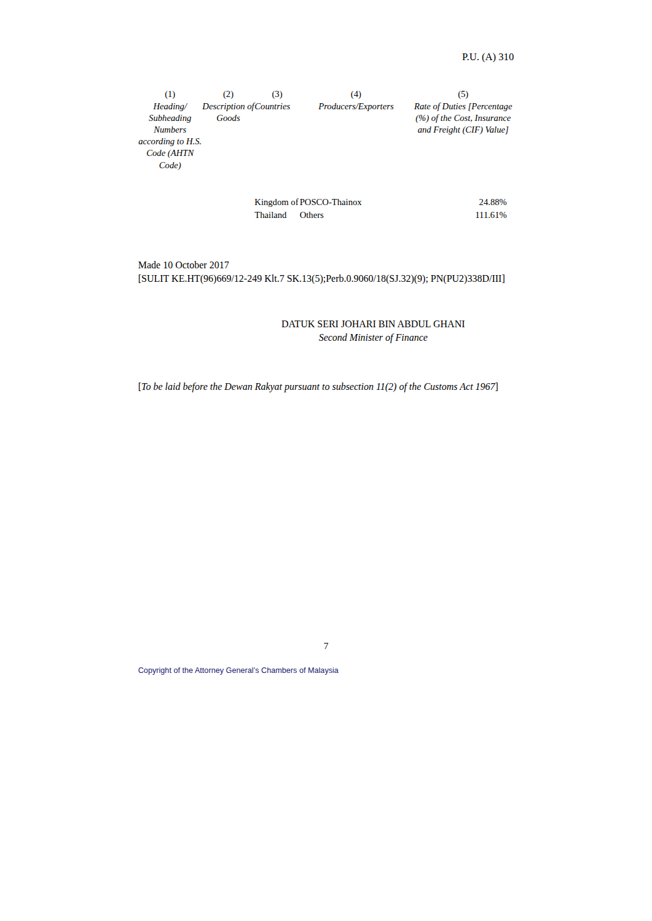P.U. (A) 310
| (1) | (2) | (3) | (4) | (5) |
| Heading/ Subheading Numbers according to H.S. Code (AHTN Code) | Description of Goods | Countries | Producers/Exporters | Rate of Duties [Percentage (%) of the Cost, Insurance and Freight (CIF) Value] |
| | | Kingdom of Thailand | POSCO-Thainox Others | 24.88% 111.61% |
Made 10 October 2017
[SULIT KE.HT(96)669/12-249 Klt.7 SK.13(5);Perb.0.9060/18(SJ.32)(9); PN(PU2)338D/III]
DATUK SERI JOHARI BIN ABDUL GHANI
Second Minister of Finance
[To be laid before the Dewan Rakyat pursuant to subsection 11(2) of the Customs Act 1967]
7
Copyright of the Attorney General’s Chambers of Malaysia